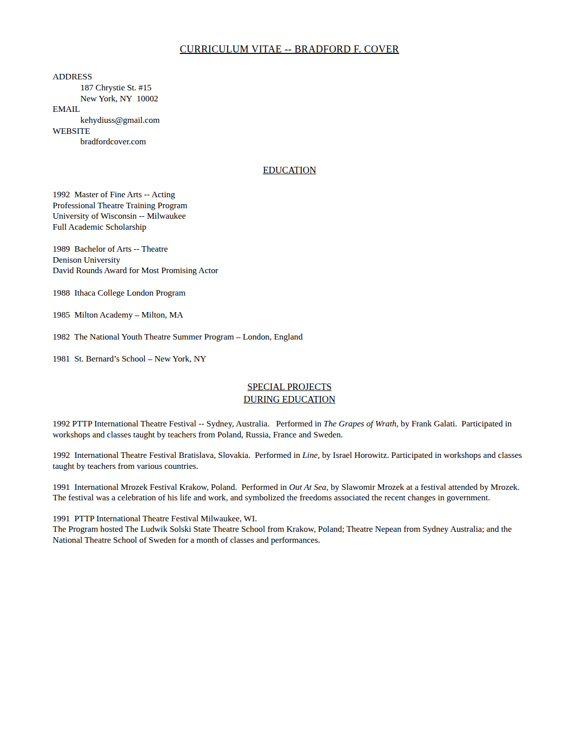CURRICULUM VITAE -- BRADFORD F. COVER
ADDRESS
187 Chrystie St. #15
New York, NY 10002
EMAIL
kehydiuss@gmail.com
WEBSITE
bradfordcover.com
EDUCATION
1992 Master of Fine Arts -- Acting
Professional Theatre Training Program
University of Wisconsin -- Milwaukee
Full Academic Scholarship
1989 Bachelor of Arts -- Theatre
Denison University
David Rounds Award for Most Promising Actor
1988 Ithaca College London Program
1985 Milton Academy – Milton, MA
1982 The National Youth Theatre Summer Program – London, England
1981 St. Bernard’s School – New York, NY
SPECIAL PROJECTS
DURING EDUCATION
1992 PTTP International Theatre Festival -- Sydney, Australia. Performed in The Grapes of Wrath, by Frank Galati. Participated in workshops and classes taught by teachers from Poland, Russia, France and Sweden.
1992 International Theatre Festival Bratislava, Slovakia. Performed in Line, by Israel Horowitz. Participated in workshops and classes taught by teachers from various countries.
1991 International Mrozek Festival Krakow, Poland. Performed in Out At Sea, by Slawomir Mrozek at a festival attended by Mrozek. The festival was a celebration of his life and work, and symbolized the freedoms associated the recent changes in government.
1991 PTTP International Theatre Festival Milwaukee, WI.
The Program hosted The Ludwik Solski State Theatre School from Krakow, Poland; Theatre Nepean from Sydney Australia; and the National Theatre School of Sweden for a month of classes and performances.